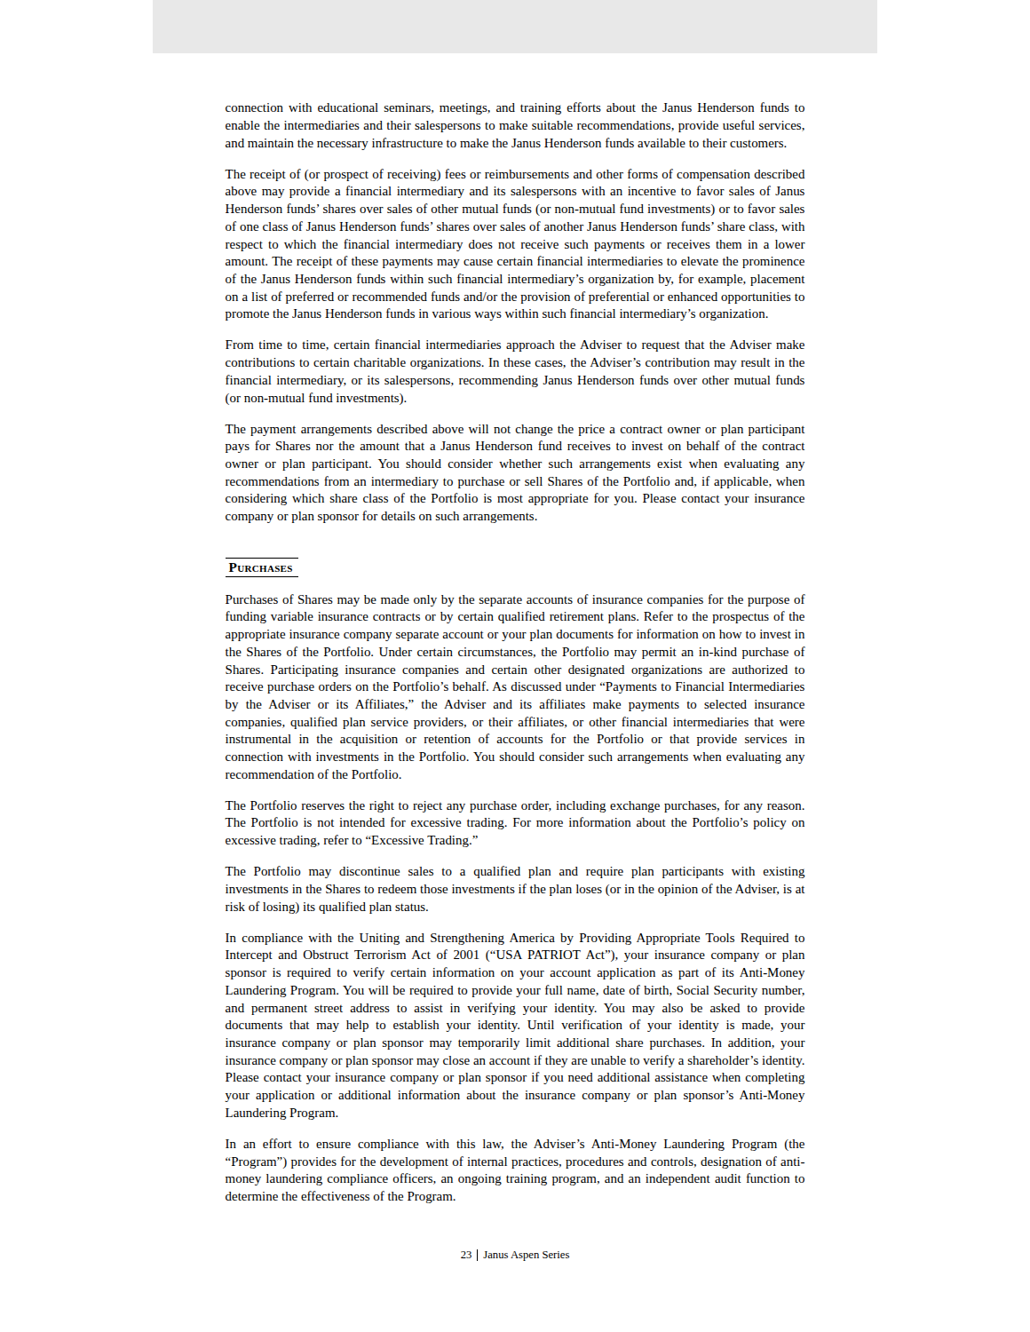connection with educational seminars, meetings, and training efforts about the Janus Henderson funds to enable the intermediaries and their salespersons to make suitable recommendations, provide useful services, and maintain the necessary infrastructure to make the Janus Henderson funds available to their customers.
The receipt of (or prospect of receiving) fees or reimbursements and other forms of compensation described above may provide a financial intermediary and its salespersons with an incentive to favor sales of Janus Henderson funds’ shares over sales of other mutual funds (or non-mutual fund investments) or to favor sales of one class of Janus Henderson funds’ shares over sales of another Janus Henderson funds’ share class, with respect to which the financial intermediary does not receive such payments or receives them in a lower amount. The receipt of these payments may cause certain financial intermediaries to elevate the prominence of the Janus Henderson funds within such financial intermediary’s organization by, for example, placement on a list of preferred or recommended funds and/or the provision of preferential or enhanced opportunities to promote the Janus Henderson funds in various ways within such financial intermediary’s organization.
From time to time, certain financial intermediaries approach the Adviser to request that the Adviser make contributions to certain charitable organizations. In these cases, the Adviser’s contribution may result in the financial intermediary, or its salespersons, recommending Janus Henderson funds over other mutual funds (or non-mutual fund investments).
The payment arrangements described above will not change the price a contract owner or plan participant pays for Shares nor the amount that a Janus Henderson fund receives to invest on behalf of the contract owner or plan participant. You should consider whether such arrangements exist when evaluating any recommendations from an intermediary to purchase or sell Shares of the Portfolio and, if applicable, when considering which share class of the Portfolio is most appropriate for you. Please contact your insurance company or plan sponsor for details on such arrangements.
Purchases
Purchases of Shares may be made only by the separate accounts of insurance companies for the purpose of funding variable insurance contracts or by certain qualified retirement plans. Refer to the prospectus of the appropriate insurance company separate account or your plan documents for information on how to invest in the Shares of the Portfolio. Under certain circumstances, the Portfolio may permit an in-kind purchase of Shares. Participating insurance companies and certain other designated organizations are authorized to receive purchase orders on the Portfolio’s behalf. As discussed under “Payments to Financial Intermediaries by the Adviser or its Affiliates,” the Adviser and its affiliates make payments to selected insurance companies, qualified plan service providers, or their affiliates, or other financial intermediaries that were instrumental in the acquisition or retention of accounts for the Portfolio or that provide services in connection with investments in the Portfolio. You should consider such arrangements when evaluating any recommendation of the Portfolio.
The Portfolio reserves the right to reject any purchase order, including exchange purchases, for any reason. The Portfolio is not intended for excessive trading. For more information about the Portfolio’s policy on excessive trading, refer to “Excessive Trading.”
The Portfolio may discontinue sales to a qualified plan and require plan participants with existing investments in the Shares to redeem those investments if the plan loses (or in the opinion of the Adviser, is at risk of losing) its qualified plan status.
In compliance with the Uniting and Strengthening America by Providing Appropriate Tools Required to Intercept and Obstruct Terrorism Act of 2001 (“USA PATRIOT Act”), your insurance company or plan sponsor is required to verify certain information on your account application as part of its Anti-Money Laundering Program. You will be required to provide your full name, date of birth, Social Security number, and permanent street address to assist in verifying your identity. You may also be asked to provide documents that may help to establish your identity. Until verification of your identity is made, your insurance company or plan sponsor may temporarily limit additional share purchases. In addition, your insurance company or plan sponsor may close an account if they are unable to verify a shareholder’s identity. Please contact your insurance company or plan sponsor if you need additional assistance when completing your application or additional information about the insurance company or plan sponsor’s Anti-Money Laundering Program.
In an effort to ensure compliance with this law, the Adviser’s Anti-Money Laundering Program (the “Program”) provides for the development of internal practices, procedures and controls, designation of anti-money laundering compliance officers, an ongoing training program, and an independent audit function to determine the effectiveness of the Program.
23 Janus Aspen Series